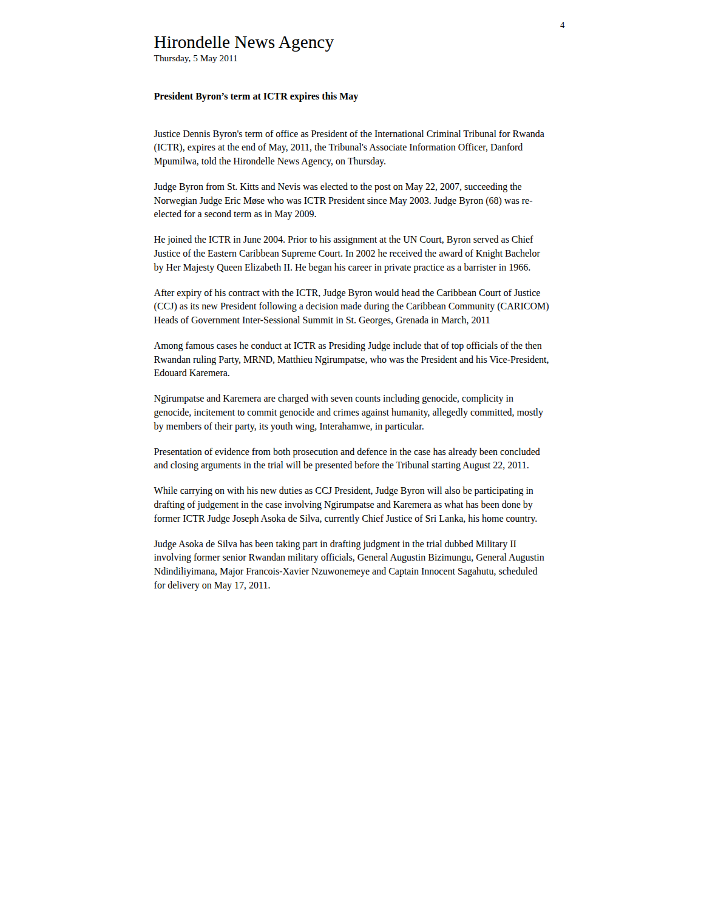4
Hirondelle News Agency
Thursday, 5 May 2011
President Byron’s term at ICTR expires this May
Justice Dennis Byron's term of office as President of the International Criminal Tribunal for Rwanda (ICTR), expires at the end of May, 2011, the Tribunal's Associate Information Officer, Danford Mpumilwa, told the Hirondelle News Agency, on Thursday.
Judge Byron from St. Kitts and Nevis was elected to the post on May 22, 2007, succeeding the Norwegian Judge Eric Møse who was ICTR President since May 2003. Judge Byron (68) was re-elected for a second term as in May 2009.
He joined the ICTR in June 2004. Prior to his assignment at the UN Court, Byron served as Chief Justice of the Eastern Caribbean Supreme Court. In 2002 he received the award of Knight Bachelor by Her Majesty Queen Elizabeth II. He began his career in private practice as a barrister in 1966.
After expiry of his contract with the ICTR, Judge Byron would head the Caribbean Court of Justice (CCJ) as its new President following a decision made during the Caribbean Community (CARICOM) Heads of Government Inter-Sessional Summit in St. Georges, Grenada in March, 2011
Among famous cases he conduct at ICTR as Presiding Judge include that of top officials of the then Rwandan ruling Party, MRND, Matthieu Ngirumpatse, who was the President and his Vice-President, Edouard Karemera.
Ngirumpatse and Karemera are charged with seven counts including genocide, complicity in genocide, incitement to commit genocide and crimes against humanity, allegedly committed, mostly by members of their party, its youth wing, Interahamwe, in particular.
Presentation of evidence from both prosecution and defence in the case has already been concluded and closing arguments in the trial will be presented before the Tribunal starting August 22, 2011.
While carrying on with his new duties as CCJ President, Judge Byron will also be participating in drafting of judgement in the case involving Ngirumpatse and Karemera as what has been done by former ICTR Judge Joseph Asoka de Silva, currently Chief Justice of Sri Lanka, his home country.
Judge Asoka de Silva has been taking part in drafting judgment in the trial dubbed Military II involving former senior Rwandan military officials, General Augustin Bizimungu, General Augustin Ndindiliyimana, Major Francois-Xavier Nzuwonemeye and Captain Innocent Sagahutu, scheduled for delivery on May 17, 2011.